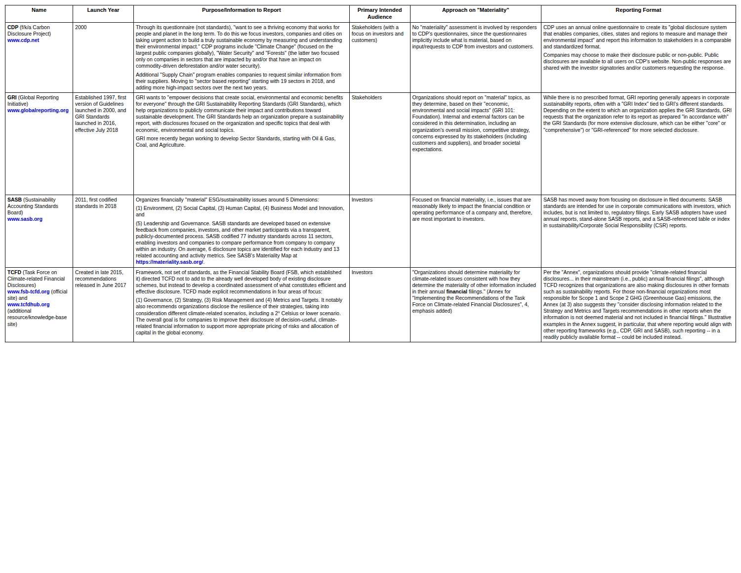| Name | Launch Year | Purpose/Information to Report | Primary Intended Audience | Approach on "Materiality" | Reporting Format |
| --- | --- | --- | --- | --- | --- |
| CDP (f/k/a Carbon Disclosure Project) www.cdp.net | 2000 | Through its questionnaire (not standards), "want to see a thriving economy that works for people and planet in the long term. To do this we focus investors, companies and cities on taking urgent action to build a truly sustainable economy by measuring and understanding their environmental impact." CDP programs include "Climate Change" (focused on the largest public companies globally), "Water Security" and "Forests" (the latter two focused only on companies in sectors that are impacted by and/or that have an impact on commodity-driven deforestation and/or water security). Additional "Supply Chain" program enables companies to request similar information from their suppliers. Moving to "sector based reporting" starting with 19 sectors in 2018, and adding more high-impact sectors over the next two years. | Stakeholders (with a focus on investors and customers) | No "materiality" assessment is involved by responders to CDP's questionnaires, since the questionnaires implicitly include what is material, based on input/requests to CDP from investors and customers. | CDP uses an annual online questionnaire to create its "global disclosure system that enables companies, cities, states and regions to measure and manage their environmental impact" and report this information to stakeholders in a comparable and standardized format. Companies may choose to make their disclosure public or non-public. Public disclosures are available to all users on CDP's website. Non-public responses are shared with the investor signatories and/or customers requesting the response. |
| GRI (Global Reporting Initiative) www.globalreporting.org | Established 1997, first version of Guidelines launched in 2000, and GRI Standards launched in 2016, effective July 2018 | GRI wants to "empower decisions that create social, environmental and economic benefits for everyone" through the GRI Sustainability Reporting Standards (GRI Standards), which help organizations to publicly communicate their impact and contributions toward sustainable development. The GRI Standards help an organization prepare a sustainability report, with disclosures focused on the organization and specific topics that deal with economic, environmental and social topics. GRI more recently began working to develop Sector Standards, starting with Oil & Gas, Coal, and Agriculture. | Stakeholders | Organizations should report on "material" topics, as they determine, based on their "economic, environmental and social impacts" (GRI 101: Foundation). Internal and external factors can be considered in this determination, including an organization's overall mission, competitive strategy, concerns expressed by its stakeholders (including customers and suppliers), and broader societal expectations. | While there is no prescribed format, GRI reporting generally appears in corporate sustainability reports, often with a "GRI Index" tied to GRI's different standards. Depending on the extent to which an organization applies the GRI Standards, GRI requests that the organization refer to its report as prepared "in accordance with" the GRI Standards (for more extensive disclosure, which can be either "core" or "comprehensive") or "GRI-referenced" for more selected disclosure. |
| SASB (Sustainability Accounting Standards Board) www.sasb.org | 2011, first codified standards in 2018 | Organizes financially "material" ESG/sustainability issues around 5 Dimensions: (1) Environment, (2) Social Capital, (3) Human Capital, (4) Business Model and Innovation, and (5) Leadership and Governance. SASB standards are developed based on extensive feedback from companies, investors, and other market participants via a transparent, publicly-documented process. SASB codified 77 industry standards across 11 sectors, enabling investors and companies to compare performance from company to company within an industry. On average, 6 disclosure topics are identified for each industry and 13 related accounting and activity metrics. See SASB's Materiality Map at https://materiality.sasb.org/ . | Investors | Focused on financial materiality, i.e., issues that are reasonably likely to impact the financial condition or operating performance of a company and, therefore, are most important to investors. | SASB has moved away from focusing on disclosure in filed documents. SASB standards are intended for use in corporate communications with investors, which includes, but is not limited to, regulatory filings. Early SASB adopters have used annual reports, stand-alone SASB reports, and a SASB-referenced table or index in sustainability/Corporate Social Responsibility (CSR) reports. |
| TCFD (Task Force on Climate-related Financial Disclosures) www.fsb-tcfd.org (official site) and www.tcfdhub.org (additional resource/knowledge-base site) | Created in late 2015, recommendations released in June 2017 | Framework, not set of standards, as the Financial Stability Board (FSB, which established it) directed TCFD not to add to the already well developed body of existing disclosure schemes, but instead to develop a coordinated assessment of what constitutes efficient and effective disclosure. TCFD made explicit recommendations in four areas of focus: (1) Governance, (2) Strategy, (3) Risk Management and (4) Metrics and Targets. It notably also recommends organizations disclose the resilience of their strategies, taking into consideration different climate-related scenarios, including a 2° Celsius or lower scenario. The overall goal is for companies to improve their disclosure of decision-useful, climate-related financial information to support more appropriate pricing of risks and allocation of capital in the global economy. | Investors | "Organizations should determine materiality for climate-related issues consistent with how they determine the materiality of other information included in their annual financial filings." (Annex for "Implementing the Recommendations of the Task Force on Climate-related Financial Disclosures", 4, emphasis added) | Per the "Annex", organizations should provide "climate-related financial disclosures... in their mainstream (i.e., public) annual financial filings", although TCFD recognizes that organizations are also making disclosures in other formats such as sustainability reports. For those non-financial organizations most responsible for Scope 1 and Scope 2 GHG (Greenhouse Gas) emissions, the Annex (at 3) also suggests they "consider disclosing information related to the Strategy and Metrics and Targets recommendations in other reports when the information is not deemed material and not included in financial filings." Illustrative examples in the Annex suggest, in particular, that where reporting would align with other reporting frameworks (e.g., CDP, GRI and SASB), such reporting -- in a readily publicly available format -- could be included instead. |